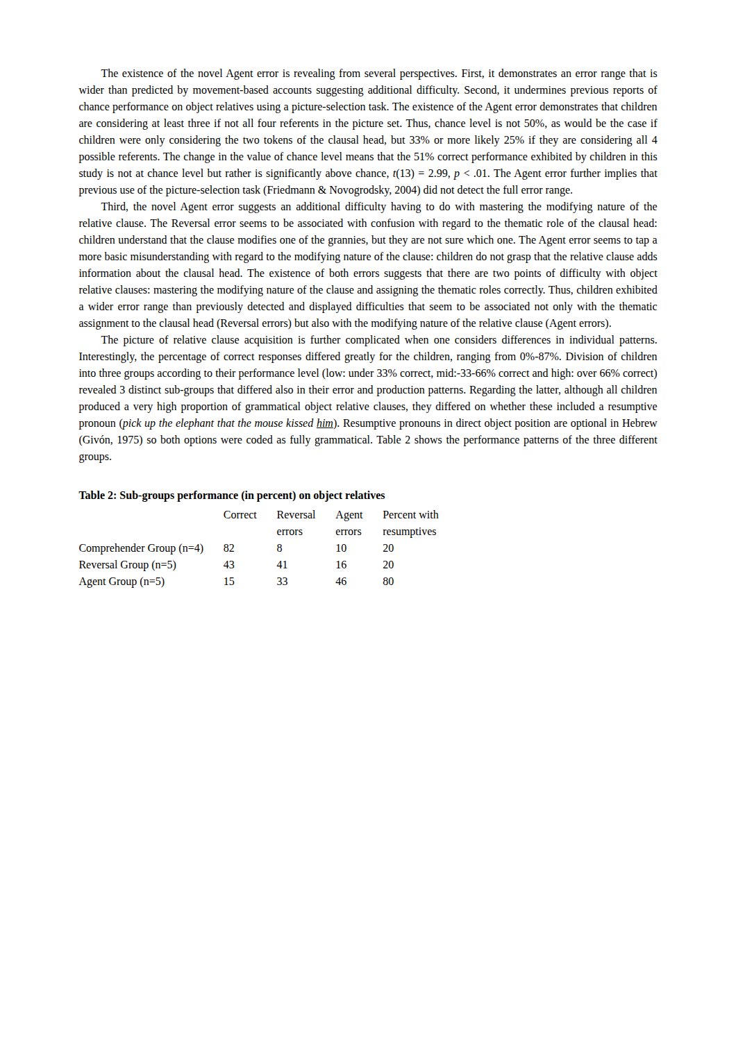The existence of the novel Agent error is revealing from several perspectives. First, it demonstrates an error range that is wider than predicted by movement-based accounts suggesting additional difficulty. Second, it undermines previous reports of chance performance on object relatives using a picture-selection task. The existence of the Agent error demonstrates that children are considering at least three if not all four referents in the picture set. Thus, chance level is not 50%, as would be the case if children were only considering the two tokens of the clausal head, but 33% or more likely 25% if they are considering all 4 possible referents. The change in the value of chance level means that the 51% correct performance exhibited by children in this study is not at chance level but rather is significantly above chance, t(13) = 2.99, p < .01. The Agent error further implies that previous use of the picture-selection task (Friedmann & Novogrodsky, 2004) did not detect the full error range.
Third, the novel Agent error suggests an additional difficulty having to do with mastering the modifying nature of the relative clause. The Reversal error seems to be associated with confusion with regard to the thematic role of the clausal head: children understand that the clause modifies one of the grannies, but they are not sure which one. The Agent error seems to tap a more basic misunderstanding with regard to the modifying nature of the clause: children do not grasp that the relative clause adds information about the clausal head. The existence of both errors suggests that there are two points of difficulty with object relative clauses: mastering the modifying nature of the clause and assigning the thematic roles correctly. Thus, children exhibited a wider error range than previously detected and displayed difficulties that seem to be associated not only with the thematic assignment to the clausal head (Reversal errors) but also with the modifying nature of the relative clause (Agent errors).
The picture of relative clause acquisition is further complicated when one considers differences in individual patterns. Interestingly, the percentage of correct responses differed greatly for the children, ranging from 0%-87%. Division of children into three groups according to their performance level (low: under 33% correct, mid:-33-66% correct and high: over 66% correct) revealed 3 distinct sub-groups that differed also in their error and production patterns. Regarding the latter, although all children produced a very high proportion of grammatical object relative clauses, they differed on whether these included a resumptive pronoun (pick up the elephant that the mouse kissed him). Resumptive pronouns in direct object position are optional in Hebrew (Givón, 1975) so both options were coded as fully grammatical. Table 2 shows the performance patterns of the three different groups.
Table 2: Sub-groups performance (in percent) on object relatives
| | Correct | Reversal errors | Agent errors | Percent with resumptives |
| --- | --- | --- | --- | --- |
| Comprehender Group (n=4) | 82 | 8 | 10 | 20 |
| Reversal Group (n=5) | 43 | 41 | 16 | 20 |
| Agent Group (n=5) | 15 | 33 | 46 | 80 |